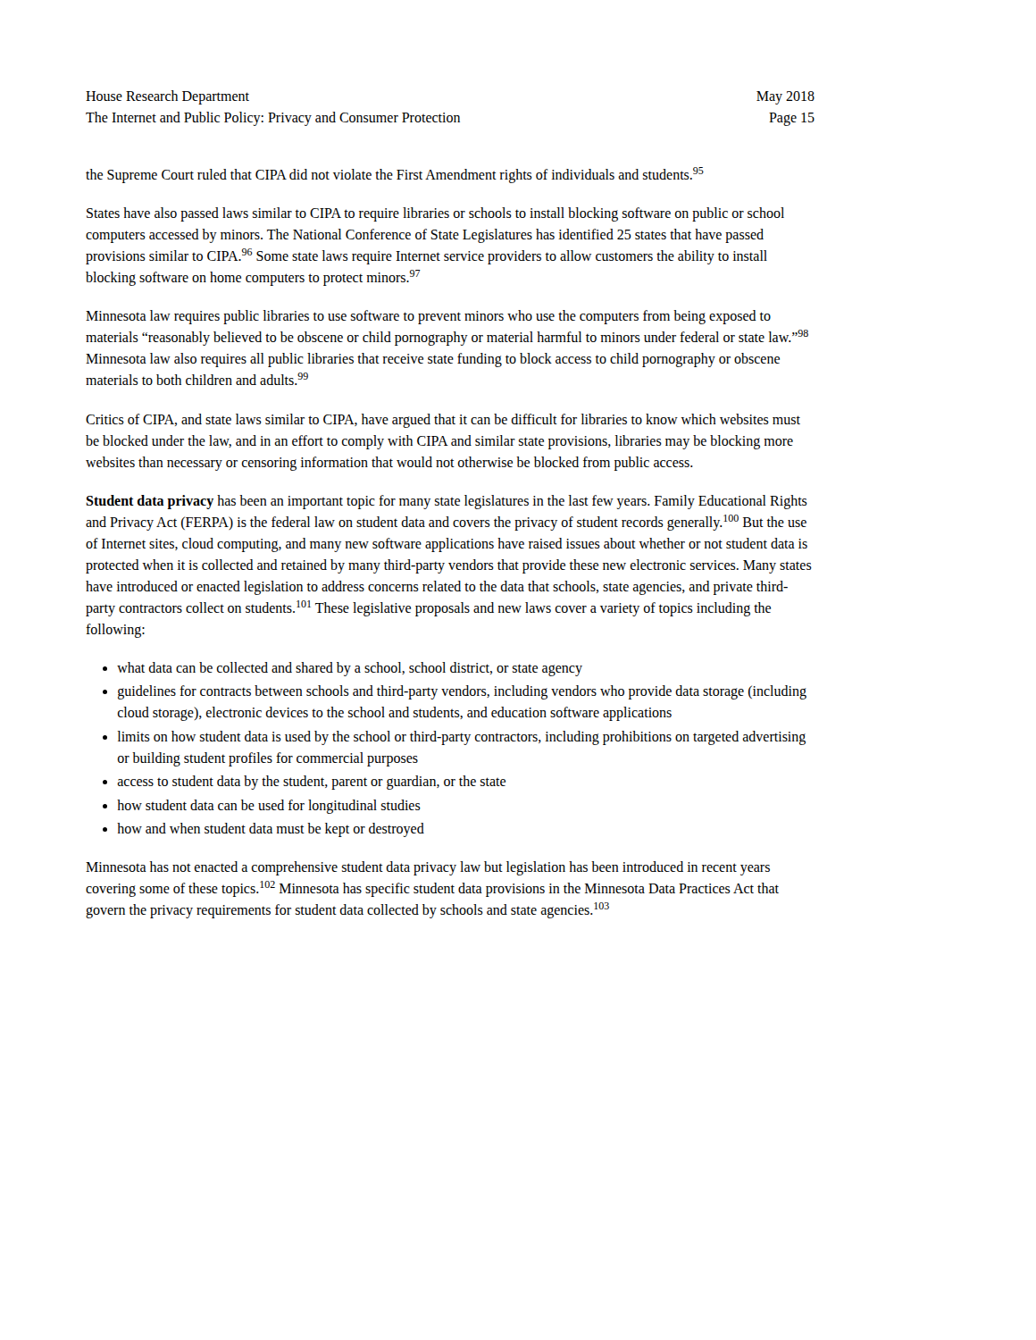House Research Department The Internet and Public Policy: Privacy and Consumer Protection
May 2018 Page 15
the Supreme Court ruled that CIPA did not violate the First Amendment rights of individuals and students.95
States have also passed laws similar to CIPA to require libraries or schools to install blocking software on public or school computers accessed by minors. The National Conference of State Legislatures has identified 25 states that have passed provisions similar to CIPA.96 Some state laws require Internet service providers to allow customers the ability to install blocking software on home computers to protect minors.97
Minnesota law requires public libraries to use software to prevent minors who use the computers from being exposed to materials “reasonably believed to be obscene or child pornography or material harmful to minors under federal or state law.”98 Minnesota law also requires all public libraries that receive state funding to block access to child pornography or obscene materials to both children and adults.99
Critics of CIPA, and state laws similar to CIPA, have argued that it can be difficult for libraries to know which websites must be blocked under the law, and in an effort to comply with CIPA and similar state provisions, libraries may be blocking more websites than necessary or censoring information that would not otherwise be blocked from public access.
Student data privacy has been an important topic for many state legislatures in the last few years. Family Educational Rights and Privacy Act (FERPA) is the federal law on student data and covers the privacy of student records generally.100 But the use of Internet sites, cloud computing, and many new software applications have raised issues about whether or not student data is protected when it is collected and retained by many third-party vendors that provide these new electronic services. Many states have introduced or enacted legislation to address concerns related to the data that schools, state agencies, and private third-party contractors collect on students.101 These legislative proposals and new laws cover a variety of topics including the following:
what data can be collected and shared by a school, school district, or state agency
guidelines for contracts between schools and third-party vendors, including vendors who provide data storage (including cloud storage), electronic devices to the school and students, and education software applications
limits on how student data is used by the school or third-party contractors, including prohibitions on targeted advertising or building student profiles for commercial purposes
access to student data by the student, parent or guardian, or the state
how student data can be used for longitudinal studies
how and when student data must be kept or destroyed
Minnesota has not enacted a comprehensive student data privacy law but legislation has been introduced in recent years covering some of these topics.102 Minnesota has specific student data provisions in the Minnesota Data Practices Act that govern the privacy requirements for student data collected by schools and state agencies.103